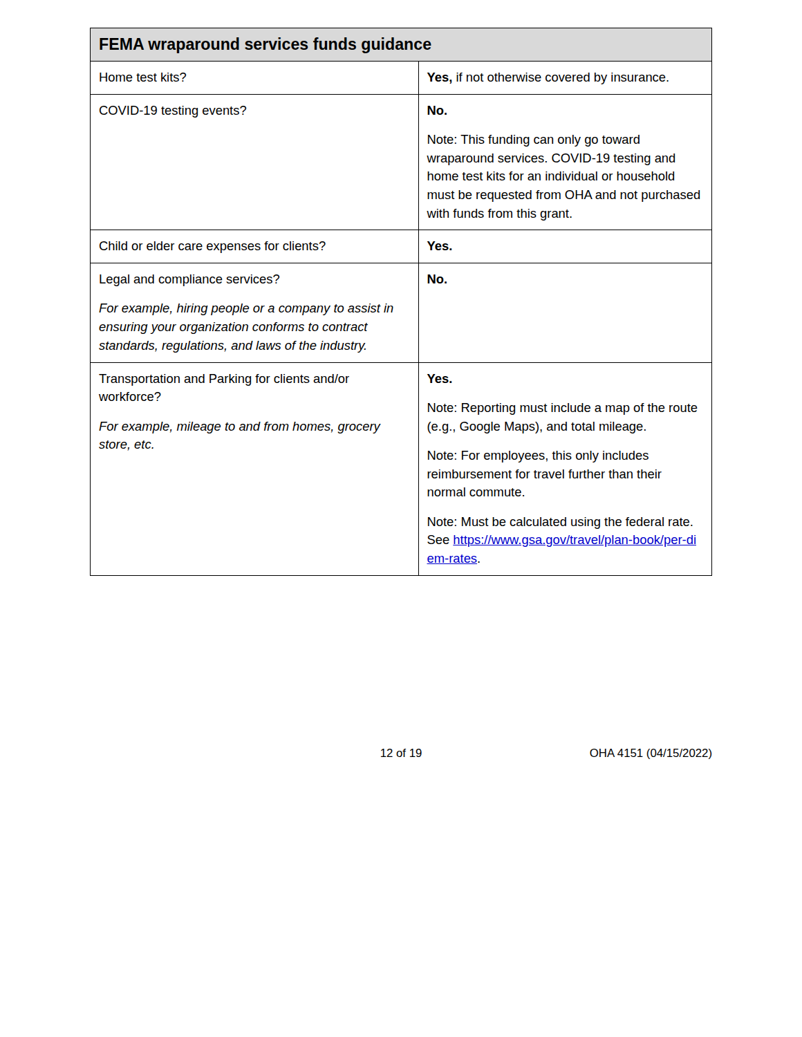FEMA wraparound services funds guidance
| Home test kits? | Yes, if not otherwise covered by insurance. |
| COVID-19 testing events? | No. Note: This funding can only go toward wraparound services. COVID-19 testing and home test kits for an individual or household must be requested from OHA and not purchased with funds from this grant. |
| Child or elder care expenses for clients? | Yes. |
| Legal and compliance services? For example, hiring people or a company to assist in ensuring your organization conforms to contract standards, regulations, and laws of the industry. | No. |
| Transportation and Parking for clients and/or workforce? For example, mileage to and from homes, grocery store, etc. | Yes. Note: Reporting must include a map of the route (e.g., Google Maps), and total mileage. Note: For employees, this only includes reimbursement for travel further than their normal commute. Note: Must be calculated using the federal rate. See https://www.gsa.gov/travel/plan-book/per-diem-rates . |
12 of 19 OHA 4151 (04/15/2022)